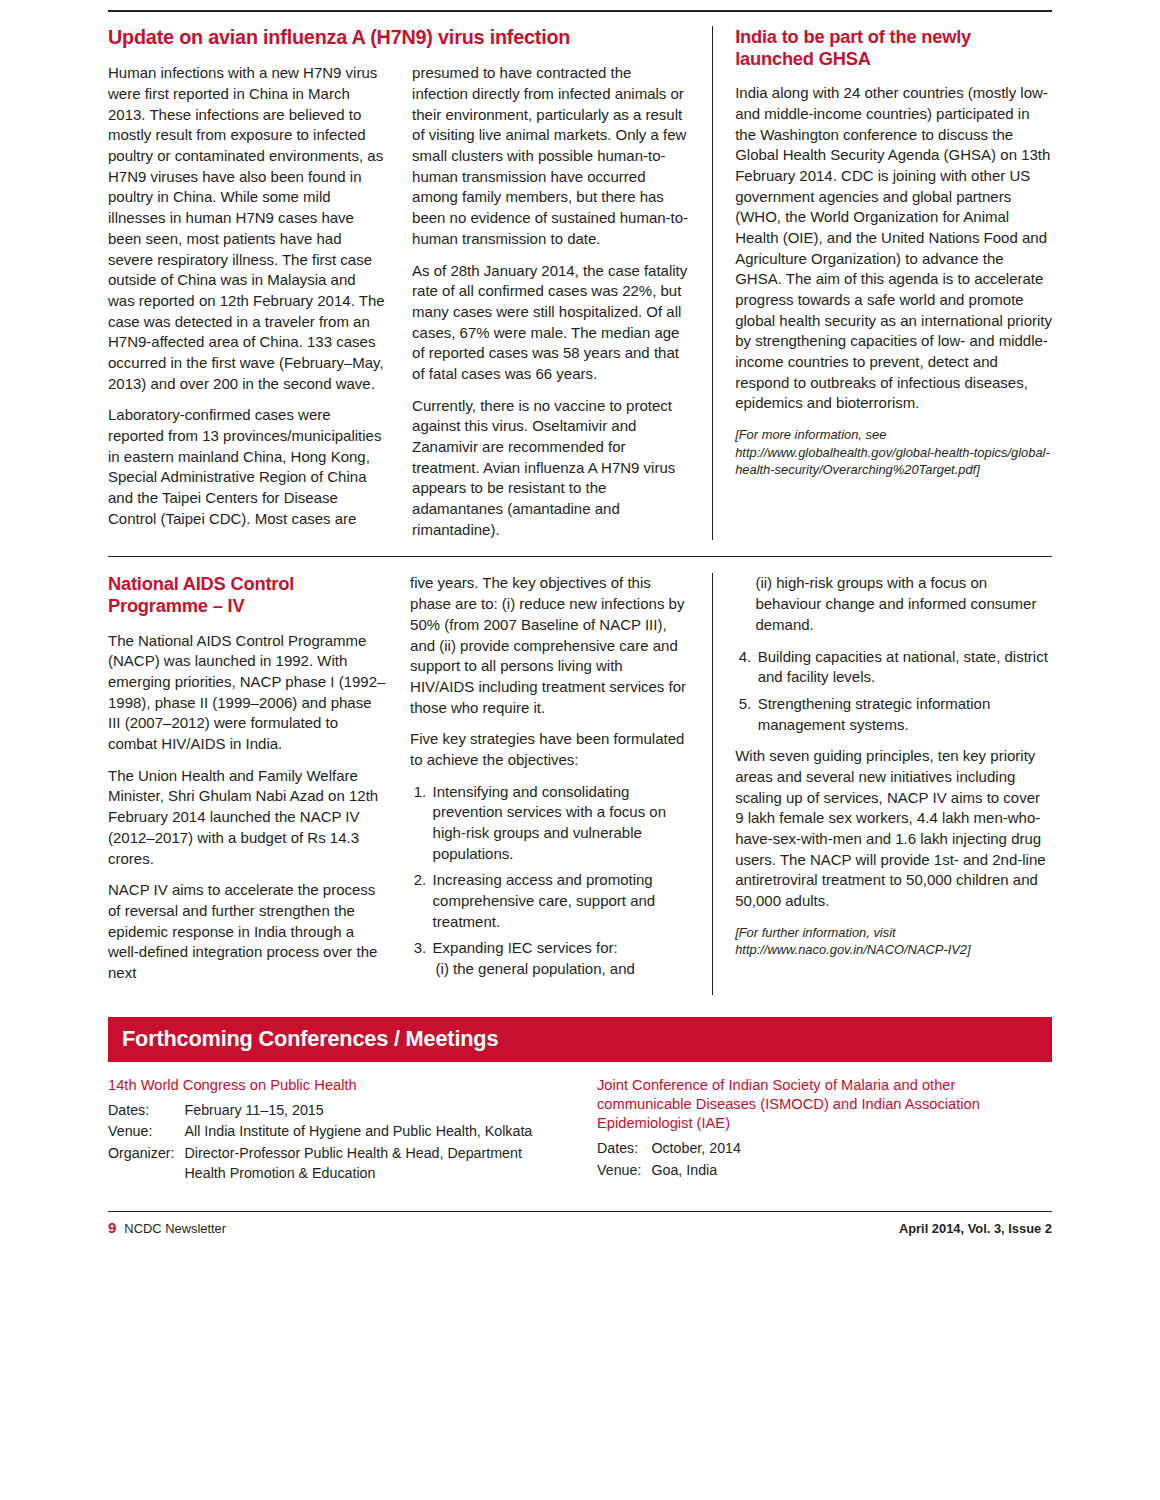Update on avian influenza A (H7N9) virus infection
Human infections with a new H7N9 virus were first reported in China in March 2013. These infections are believed to mostly result from exposure to infected poultry or contaminated environments, as H7N9 viruses have also been found in poultry in China. While some mild illnesses in human H7N9 cases have been seen, most patients have had severe respiratory illness. The first case outside of China was in Malaysia and was reported on 12th February 2014. The case was detected in a traveler from an H7N9-affected area of China. 133 cases occurred in the first wave (February–May, 2013) and over 200 in the second wave.
Laboratory-confirmed cases were reported from 13 provinces/municipalities in eastern mainland China, Hong Kong, Special Administrative Region of China and the Taipei Centers for Disease Control (Taipei CDC). Most cases are presumed to have contracted the infection directly from infected animals or their environment, particularly as a result of visiting live animal markets. Only a few small clusters with possible human-to-human transmission have occurred among family members, but there has been no evidence of sustained human-to-human transmission to date.
As of 28th January 2014, the case fatality rate of all confirmed cases was 22%, but many cases were still hospitalized. Of all cases, 67% were male. The median age of reported cases was 58 years and that of fatal cases was 66 years.
Currently, there is no vaccine to protect against this virus. Oseltamivir and Zanamivir are recommended for treatment. Avian influenza A H7N9 virus appears to be resistant to the adamantanes (amantadine and rimantadine).
India to be part of the newly launched GHSA
India along with 24 other countries (mostly low- and middle-income countries) participated in the Washington conference to discuss the Global Health Security Agenda (GHSA) on 13th February 2014. CDC is joining with other US government agencies and global partners (WHO, the World Organization for Animal Health (OIE), and the United Nations Food and Agriculture Organization) to advance the GHSA. The aim of this agenda is to accelerate progress towards a safe world and promote global health security as an international priority by strengthening capacities of low- and middle-income countries to prevent, detect and respond to outbreaks of infectious diseases, epidemics and bioterrorism.
[For more information, see http://www.globalhealth.gov/global-health-topics/global-health-security/Overarching%20Target.pdf]
National AIDS Control Programme – IV
The National AIDS Control Programme (NACP) was launched in 1992. With emerging priorities, NACP phase I (1992–1998), phase II (1999–2006) and phase III (2007–2012) were formulated to combat HIV/AIDS in India.
The Union Health and Family Welfare Minister, Shri Ghulam Nabi Azad on 12th February 2014 launched the NACP IV (2012–2017) with a budget of Rs 14.3 crores.
NACP IV aims to accelerate the process of reversal and further strengthen the epidemic response in India through a well-defined integration process over the next
five years. The key objectives of this phase are to: (i) reduce new infections by 50% (from 2007 Baseline of NACP III), and (ii) provide comprehensive care and support to all persons living with HIV/AIDS including treatment services for those who require it.
Five key strategies have been formulated to achieve the objectives:
Intensifying and consolidating prevention services with a focus on high-risk groups and vulnerable populations.
Increasing access and promoting comprehensive care, support and treatment.
Expanding IEC services for:(i) the general population, and
(ii) high-risk groups with a focus on behaviour change and informed consumer demand.
Building capacities at national, state, district and facility levels.
Strengthening strategic information management systems.
With seven guiding principles, ten key priority areas and several new initiatives including scaling up of services, NACP IV aims to cover 9 lakh female sex workers, 4.4 lakh men-who-have-sex-with-men and 1.6 lakh injecting drug users. The NACP will provide 1st- and 2nd-line antiretroviral treatment to 50,000 children and 50,000 adults.
[For further information, visit http://www.naco.gov.in/NACO/NACP-IV2]
Forthcoming Conferences / Meetings
14th World Congress on Public Health
| Dates: | February 11–15, 2015 |
| Venue: | All India Institute of Hygiene and Public Health, Kolkata |
| Organizer: | Director-Professor Public Health & Head, Department Health Promotion & Education |
Joint Conference of Indian Society of Malaria and other communicable Diseases (ISMOCD) and Indian Association Epidemiologist (IAE)
| Dates: | October, 2014 |
| Venue: | Goa, India |
9 NCDC Newsletter
April 2014, Vol. 3, Issue 2